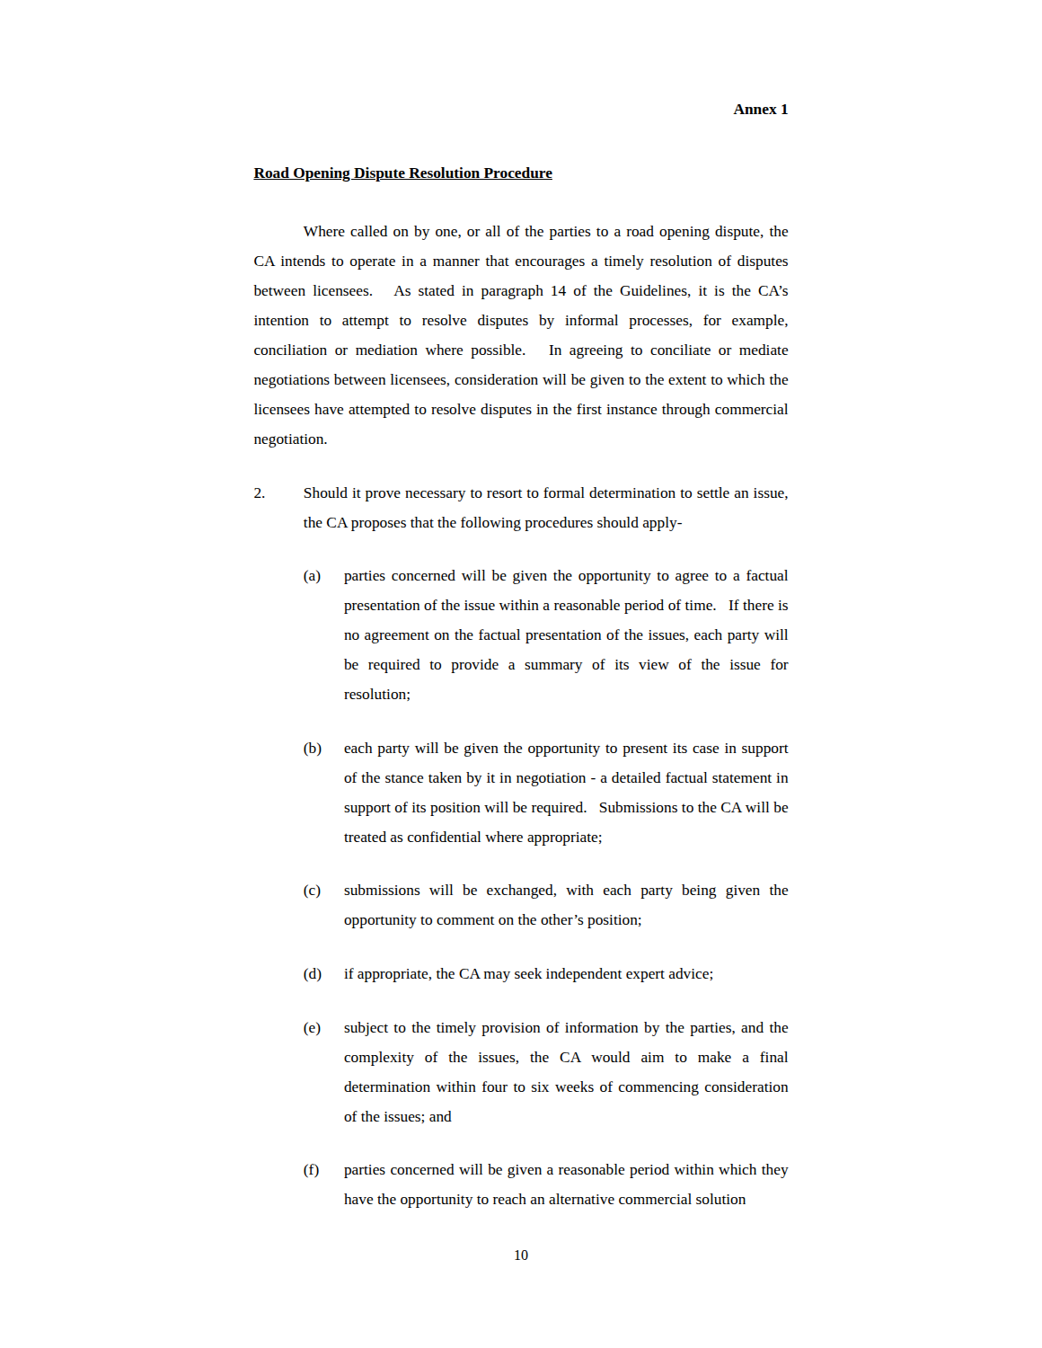Annex 1
Road Opening Dispute Resolution Procedure
Where called on by one, or all of the parties to a road opening dispute, the CA intends to operate in a manner that encourages a timely resolution of disputes between licensees. As stated in paragraph 14 of the Guidelines, it is the CA’s intention to attempt to resolve disputes by informal processes, for example, conciliation or mediation where possible. In agreeing to conciliate or mediate negotiations between licensees, consideration will be given to the extent to which the licensees have attempted to resolve disputes in the first instance through commercial negotiation.
2.
Should it prove necessary to resort to formal determination to settle an issue, the CA proposes that the following procedures should apply-
(a) parties concerned will be given the opportunity to agree to a factual presentation of the issue within a reasonable period of time. If there is no agreement on the factual presentation of the issues, each party will be required to provide a summary of its view of the issue for resolution;
(b) each party will be given the opportunity to present its case in support of the stance taken by it in negotiation - a detailed factual statement in support of its position will be required. Submissions to the CA will be treated as confidential where appropriate;
(c) submissions will be exchanged, with each party being given the opportunity to comment on the other’s position;
(d) if appropriate, the CA may seek independent expert advice;
(e) subject to the timely provision of information by the parties, and the complexity of the issues, the CA would aim to make a final determination within four to six weeks of commencing consideration of the issues; and
(f) parties concerned will be given a reasonable period within which they have the opportunity to reach an alternative commercial solution
10